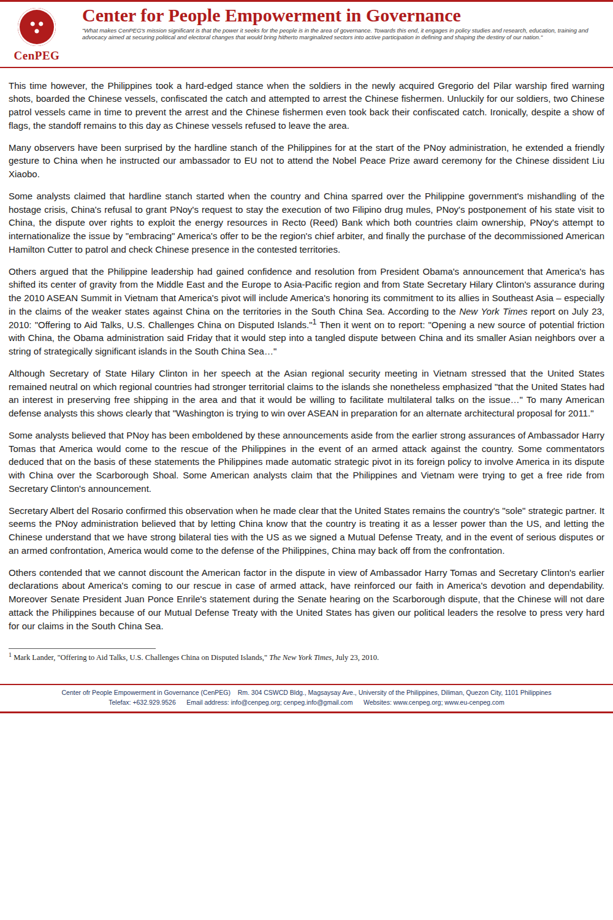CenPEG
Center for People Empowerment in Governance
"What makes CenPEG's mission significant is that the power it seeks for the people is in the area of governance. Towards this end, it engages in policy studies and research, education, training and advocacy aimed at securing political and electoral changes that would bring hitherto marginalized sectors into active participation in defining and shaping the destiny of our nation."
This time however, the Philippines took a hard-edged stance when the soldiers in the newly acquired Gregorio del Pilar warship fired warning shots, boarded the Chinese vessels, confiscated the catch and attempted to arrest the Chinese fishermen. Unluckily for our soldiers, two Chinese patrol vessels came in time to prevent the arrest and the Chinese fishermen even took back their confiscated catch. Ironically, despite a show of flags, the standoff remains to this day as Chinese vessels refused to leave the area.
Many observers have been surprised by the hardline stanch of the Philippines for at the start of the PNoy administration, he extended a friendly gesture to China when he instructed our ambassador to EU not to attend the Nobel Peace Prize award ceremony for the Chinese dissident Liu Xiaobo.
Some analysts claimed that hardline stanch started when the country and China sparred over the Philippine government's mishandling of the hostage crisis, China's refusal to grant PNoy's request to stay the execution of two Filipino drug mules, PNoy's postponement of his state visit to China, the dispute over rights to exploit the energy resources in Recto (Reed) Bank which both countries claim ownership, PNoy's attempt to internationalize the issue by "embracing" America's offer to be the region's chief arbiter, and finally the purchase of the decommissioned American Hamilton Cutter to patrol and check Chinese presence in the contested territories.
Others argued that the Philippine leadership had gained confidence and resolution from President Obama's announcement that America's has shifted its center of gravity from the Middle East and the Europe to Asia-Pacific region and from State Secretary Hilary Clinton's assurance during the 2010 ASEAN Summit in Vietnam that America's pivot will include America's honoring its commitment to its allies in Southeast Asia – especially in the claims of the weaker states against China on the territories in the South China Sea. According to the New York Times report on July 23, 2010: "Offering to Aid Talks, U.S. Challenges China on Disputed Islands."1 Then it went on to report: "Opening a new source of potential friction with China, the Obama administration said Friday that it would step into a tangled dispute between China and its smaller Asian neighbors over a string of strategically significant islands in the South China Sea…"
Although Secretary of State Hilary Clinton in her speech at the Asian regional security meeting in Vietnam stressed that the United States remained neutral on which regional countries had stronger territorial claims to the islands she nonetheless emphasized "that the United States had an interest in preserving free shipping in the area and that it would be willing to facilitate multilateral talks on the issue…" To many American defense analysts this shows clearly that "Washington is trying to win over ASEAN in preparation for an alternate architectural proposal for 2011."
Some analysts believed that PNoy has been emboldened by these announcements aside from the earlier strong assurances of Ambassador Harry Tomas that America would come to the rescue of the Philippines in the event of an armed attack against the country. Some commentators deduced that on the basis of these statements the Philippines made automatic strategic pivot in its foreign policy to involve America in its dispute with China over the Scarborough Shoal. Some American analysts claim that the Philippines and Vietnam were trying to get a free ride from Secretary Clinton's announcement.
Secretary Albert del Rosario confirmed this observation when he made clear that the United States remains the country's "sole" strategic partner. It seems the PNoy administration believed that by letting China know that the country is treating it as a lesser power than the US, and letting the Chinese understand that we have strong bilateral ties with the US as we signed a Mutual Defense Treaty, and in the event of serious disputes or an armed confrontation, America would come to the defense of the Philippines, China may back off from the confrontation.
Others contended that we cannot discount the American factor in the dispute in view of Ambassador Harry Tomas and Secretary Clinton's earlier declarations about America's coming to our rescue in case of armed attack, have reinforced our faith in America's devotion and dependability. Moreover Senate President Juan Ponce Enrile's statement during the Senate hearing on the Scarborough dispute, that the Chinese will not dare attack the Philippines because of our Mutual Defense Treaty with the United States has given our political leaders the resolve to press very hard for our claims in the South China Sea.
1 Mark Lander, "Offering to Aid Talks, U.S. Challenges China on Disputed Islands," The New York Times, July 23, 2010.
Center ofr People Empowerment in Governance (CenPEG) Rm. 304 CSWCD Bldg., Magsaysay Ave., University of the Philippines, Diliman, Quezon City, 1101 Philippines
Telefax: +632.929.9526 Email address: info@cenpeg.org; cenpeg.info@gmail.com Websites: www.cenpeg.org; www.eu-cenpeg.com